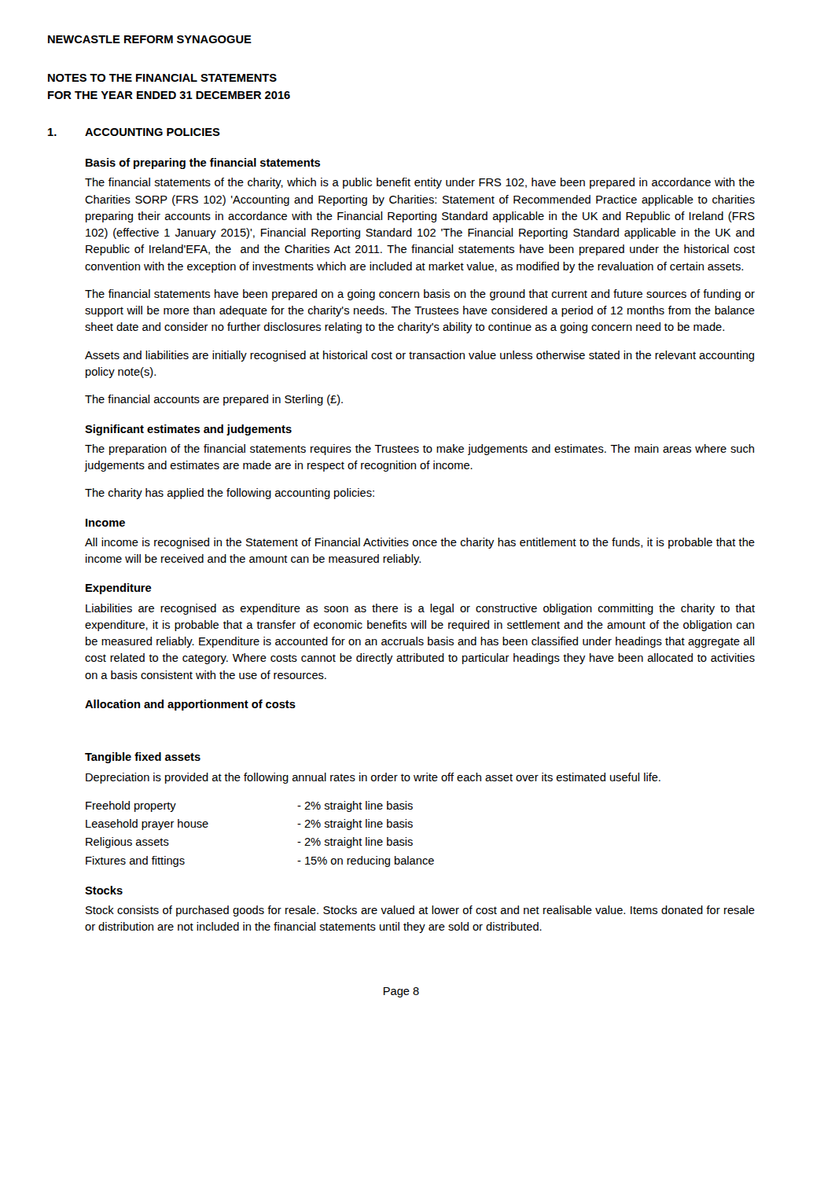NEWCASTLE REFORM SYNAGOGUE
NOTES TO THE FINANCIAL STATEMENTS
FOR THE YEAR ENDED 31 DECEMBER 2016
1.
ACCOUNTING POLICIES
Basis of preparing the financial statements
The financial statements of the charity, which is a public benefit entity under FRS 102, have been prepared in accordance with the Charities SORP (FRS 102) 'Accounting and Reporting by Charities: Statement of Recommended Practice applicable to charities preparing their accounts in accordance with the Financial Reporting Standard applicable in the UK and Republic of Ireland (FRS 102) (effective 1 January 2015)', Financial Reporting Standard 102 'The Financial Reporting Standard applicable in the UK and Republic of Ireland'EFA, the and the Charities Act 2011. The financial statements have been prepared under the historical cost convention with the exception of investments which are included at market value, as modified by the revaluation of certain assets.
The financial statements have been prepared on a going concern basis on the ground that current and future sources of funding or support will be more than adequate for the charity's needs. The Trustees have considered a period of 12 months from the balance sheet date and consider no further disclosures relating to the charity's ability to continue as a going concern need to be made.
Assets and liabilities are initially recognised at historical cost or transaction value unless otherwise stated in the relevant accounting policy note(s).
The financial accounts are prepared in Sterling (£).
Significant estimates and judgements
The preparation of the financial statements requires the Trustees to make judgements and estimates. The main areas where such judgements and estimates are made are in respect of recognition of income.
The charity has applied the following accounting policies:
Income
All income is recognised in the Statement of Financial Activities once the charity has entitlement to the funds, it is probable that the income will be received and the amount can be measured reliably.
Expenditure
Liabilities are recognised as expenditure as soon as there is a legal or constructive obligation committing the charity to that expenditure, it is probable that a transfer of economic benefits will be required in settlement and the amount of the obligation can be measured reliably. Expenditure is accounted for on an accruals basis and has been classified under headings that aggregate all cost related to the category. Where costs cannot be directly attributed to particular headings they have been allocated to activities on a basis consistent with the use of resources.
Allocation and apportionment of costs
Tangible fixed assets
Depreciation is provided at the following annual rates in order to write off each asset over its estimated useful life.
| Freehold property | - 2% straight line basis |
| Leasehold prayer house | - 2% straight line basis |
| Religious assets | - 2% straight line basis |
| Fixtures and fittings | - 15% on reducing balance |
Stocks
Stock consists of purchased goods for resale. Stocks are valued at lower of cost and net realisable value. Items donated for resale or distribution are not included in the financial statements until they are sold or distributed.
Page 8